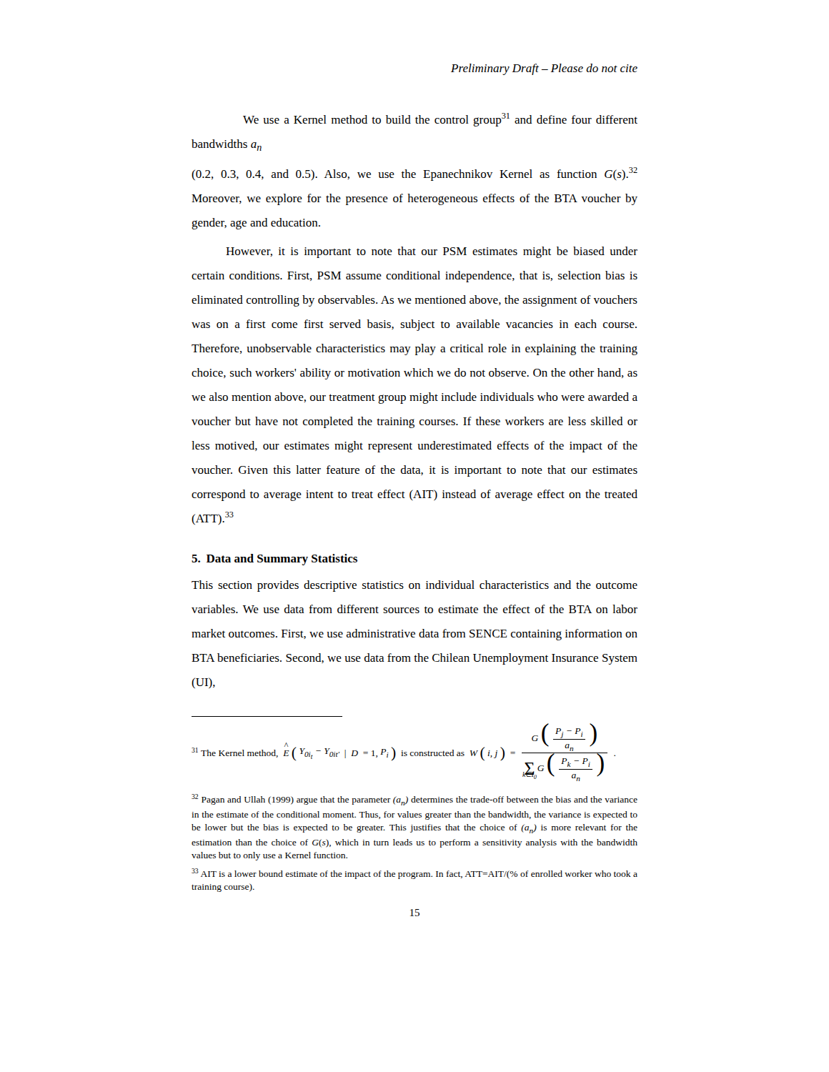Preliminary Draft – Please do not cite
We use a Kernel method to build the control group31 and define four different bandwidths an
(0.2, 0.3, 0.4, and 0.5). Also, we use the Epanechnikov Kernel as function G(s).32 Moreover, we explore for the presence of heterogeneous effects of the BTA voucher by gender, age and education.
However, it is important to note that our PSM estimates might be biased under certain conditions. First, PSM assume conditional independence, that is, selection bias is eliminated controlling by observables. As we mentioned above, the assignment of vouchers was on a first come first served basis, subject to available vacancies in each course. Therefore, unobservable characteristics may play a critical role in explaining the training choice, such workers' ability or motivation which we do not observe. On the other hand, as we also mention above, our treatment group might include individuals who were awarded a voucher but have not completed the training courses. If these workers are less skilled or less motived, our estimates might represent underestimated effects of the impact of the voucher. Given this latter feature of the data, it is important to note that our estimates correspond to average intent to treat effect (AIT) instead of average effect on the treated (ATT).33
5. Data and Summary Statistics
This section provides descriptive statistics on individual characteristics and the outcome variables. We use data from different sources to estimate the effect of the BTA on labor market outcomes. First, we use administrative data from SENCE containing information on BTA beneficiaries. Second, we use data from the Chilean Unemployment Insurance System (UI),
31 The Kernel method, E ( Y0it − Y0it' | D = 1, Pi ) is constructed as W (i, j) = G ( Pj − Pi an ) Σk∈I0 G ( Pk − Pi an ) .
32 Pagan and Ullah (1999) argue that the parameter (an) determines the trade-off between the bias and the variance in the estimate of the conditional moment. Thus, for values greater than the bandwidth, the variance is expected to be lower but the bias is expected to be greater. This justifies that the choice of (an) is more relevant for the estimation than the choice of G(s), which in turn leads us to perform a sensitivity analysis with the bandwidth values but to only use a Kernel function.
33 AIT is a lower bound estimate of the impact of the program. In fact, ATT=AIT/(% of enrolled worker who took a training course).
15